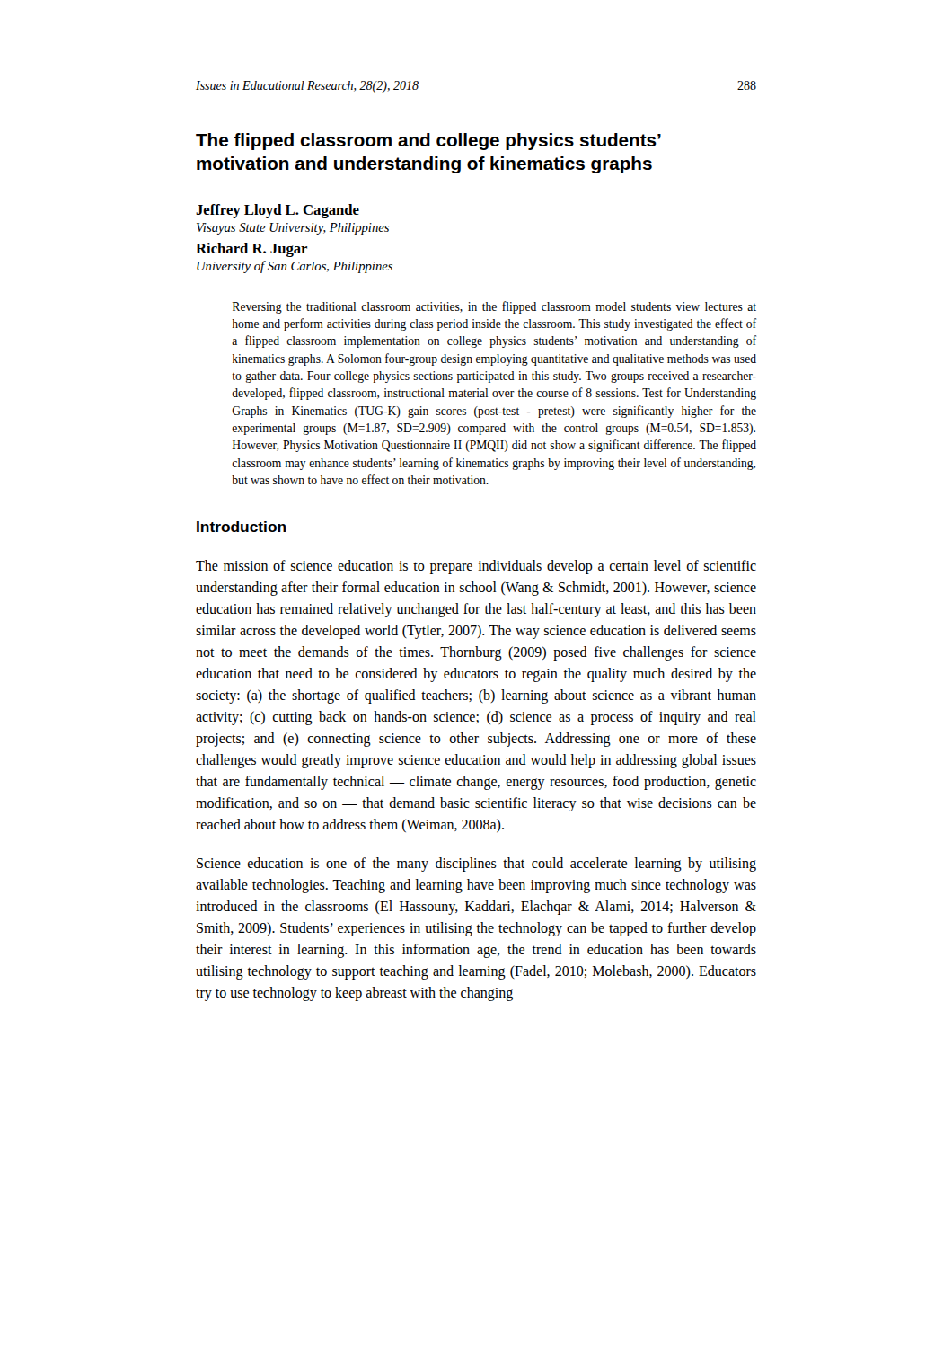Issues in Educational Research, 28(2), 2018 288
The flipped classroom and college physics students’ motivation and understanding of kinematics graphs
Jeffrey Lloyd L. Cagande
Visayas State University, Philippines
Richard R. Jugar
University of San Carlos, Philippines
Reversing the traditional classroom activities, in the flipped classroom model students view lectures at home and perform activities during class period inside the classroom. This study investigated the effect of a flipped classroom implementation on college physics students’ motivation and understanding of kinematics graphs. A Solomon four-group design employing quantitative and qualitative methods was used to gather data. Four college physics sections participated in this study. Two groups received a researcher-developed, flipped classroom, instructional material over the course of 8 sessions. Test for Understanding Graphs in Kinematics (TUG-K) gain scores (post-test - pretest) were significantly higher for the experimental groups (M=1.87, SD=2.909) compared with the control groups (M=0.54, SD=1.853). However, Physics Motivation Questionnaire II (PMQII) did not show a significant difference. The flipped classroom may enhance students’ learning of kinematics graphs by improving their level of understanding, but was shown to have no effect on their motivation.
Introduction
The mission of science education is to prepare individuals develop a certain level of scientific understanding after their formal education in school (Wang & Schmidt, 2001). However, science education has remained relatively unchanged for the last half-century at least, and this has been similar across the developed world (Tytler, 2007). The way science education is delivered seems not to meet the demands of the times. Thornburg (2009) posed five challenges for science education that need to be considered by educators to regain the quality much desired by the society: (a) the shortage of qualified teachers; (b) learning about science as a vibrant human activity; (c) cutting back on hands-on science; (d) science as a process of inquiry and real projects; and (e) connecting science to other subjects. Addressing one or more of these challenges would greatly improve science education and would help in addressing global issues that are fundamentally technical — climate change, energy resources, food production, genetic modification, and so on — that demand basic scientific literacy so that wise decisions can be reached about how to address them (Weiman, 2008a).
Science education is one of the many disciplines that could accelerate learning by utilising available technologies. Teaching and learning have been improving much since technology was introduced in the classrooms (El Hassouny, Kaddari, Elachqar & Alami, 2014; Halverson & Smith, 2009). Students’ experiences in utilising the technology can be tapped to further develop their interest in learning. In this information age, the trend in education has been towards utilising technology to support teaching and learning (Fadel, 2010; Molebash, 2000). Educators try to use technology to keep abreast with the changing